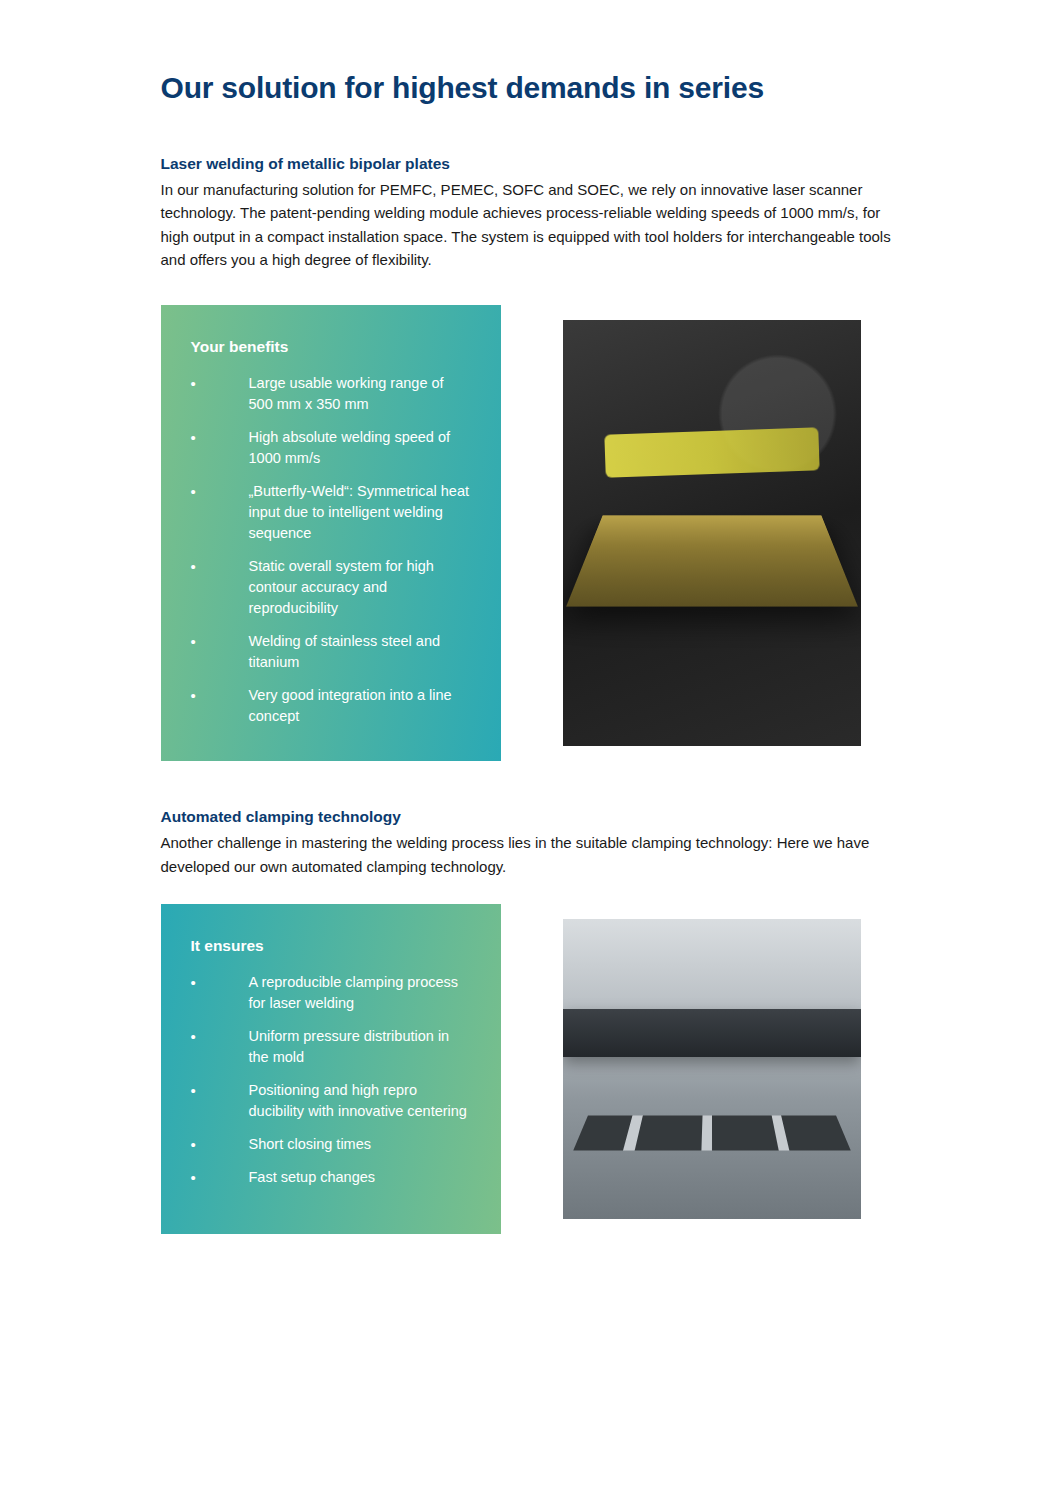Our solution for highest demands in series
Laser welding of metallic bipolar plates
In our manufacturing solution for PEMFC, PEMEC, SOFC and SOEC, we rely on innovative laser scanner technology. The patent-pending welding module achieves process-reliable welding speeds of 1000 mm/s, for high output in a compact installation space. The system is equipped with tool holders for interchangeable tools and offers you a high degree of flexibility.
Your benefits
Large usable working range of 500 mm x 350 mm
High absolute welding speed of 1000 mm/s
„Butterfly-Weld“: Symmetrical heat input due to intelligent welding sequence
Static overall system for high contour accuracy and reproducibility
Welding of stainless steel and titanium
Very good integration into a line concept
Laser welding module with tool holder inside the machine enclosure
Automated clamping technology
Another challenge in mastering the welding process lies in the suitable clamping technology: Here we have developed our own automated clamping technology.
It ensures
A reproducible clamping process for laser welding
Uniform pressure distribution in the mold
Positioning and high repro ducibility with innovative centering
Short closing times
Fast setup changes
Detail view of the automated clamping tool with bipolar plates